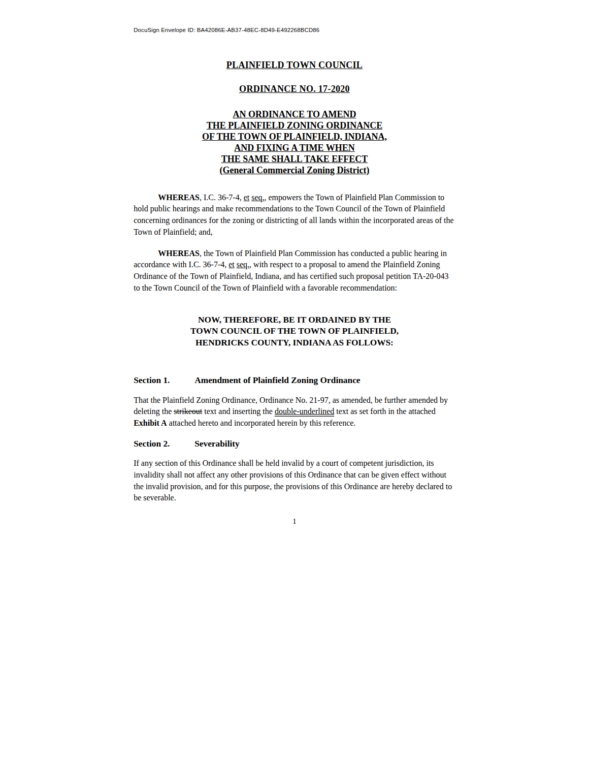DocuSign Envelope ID: BA42086E-AB37-48EC-8D49-E492268BCD86
PLAINFIELD TOWN COUNCIL
ORDINANCE NO. 17-2020
AN ORDINANCE TO AMEND THE PLAINFIELD ZONING ORDINANCE OF THE TOWN OF PLAINFIELD, INDIANA, AND FIXING A TIME WHEN THE SAME SHALL TAKE EFFECT (General Commercial Zoning District)
WHEREAS, I.C. 36-7-4, et seq., empowers the Town of Plainfield Plan Commission to hold public hearings and make recommendations to the Town Council of the Town of Plainfield concerning ordinances for the zoning or districting of all lands within the incorporated areas of the Town of Plainfield; and,
WHEREAS, the Town of Plainfield Plan Commission has conducted a public hearing in accordance with I.C. 36-7-4, et seq., with respect to a proposal to amend the Plainfield Zoning Ordinance of the Town of Plainfield, Indiana, and has certified such proposal petition TA-20-043 to the Town Council of the Town of Plainfield with a favorable recommendation:
NOW, THEREFORE, BE IT ORDAINED BY THE
TOWN COUNCIL OF THE TOWN OF PLAINFIELD,
HENDRICKS COUNTY, INDIANA AS FOLLOWS:
Section 1. Amendment of Plainfield Zoning Ordinance
That the Plainfield Zoning Ordinance, Ordinance No. 21-97, as amended, be further amended by deleting the strikeout text and inserting the double-underlined text as set forth in the attached Exhibit A attached hereto and incorporated herein by this reference.
Section 2. Severability
If any section of this Ordinance shall be held invalid by a court of competent jurisdiction, its invalidity shall not affect any other provisions of this Ordinance that can be given effect without the invalid provision, and for this purpose, the provisions of this Ordinance are hereby declared to be severable.
1